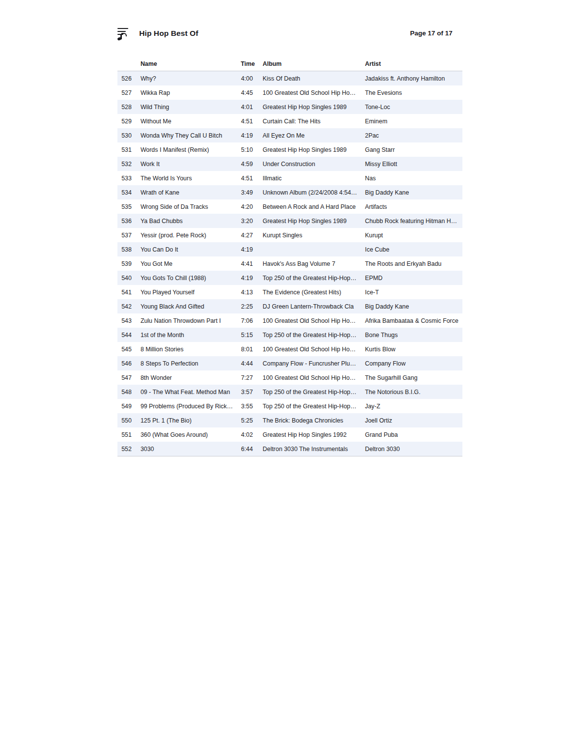Hip Hop Best Of
Page 17 of 17
| | Name | Time | Album | Artist |
| --- | --- | --- | --- | --- |
| 526 | Why? | 4:00 | Kiss Of Death | Jadakiss ft. Anthony Hamilton |
| 527 | Wikka Rap | 4:45 | 100 Greatest Old School Hip Ho… | The Evesions |
| 528 | Wild Thing | 4:01 | Greatest Hip Hop Singles 1989 | Tone-Loc |
| 529 | Without Me | 4:51 | Curtain Call: The Hits | Eminem |
| 530 | Wonda Why They Call U Bitch | 4:19 | All Eyez On Me | 2Pac |
| 531 | Words I Manifest (Remix) | 5:10 | Greatest Hip Hop Singles 1989 | Gang Starr |
| 532 | Work It | 4:59 | Under Construction | Missy Elliott |
| 533 | The World Is Yours | 4:51 | Illmatic | Nas |
| 534 | Wrath of Kane | 3:49 | Unknown Album (2/24/2008 4:54… | Big Daddy Kane |
| 535 | Wrong Side of Da Tracks | 4:20 | Between A Rock and A Hard Place | Artifacts |
| 536 | Ya Bad Chubbs | 3:20 | Greatest Hip Hop Singles 1989 | Chubb Rock featuring Hitman H… |
| 537 | Yessir (prod. Pete Rock) | 4:27 | Kurupt Singles | Kurupt |
| 538 | You Can Do It | 4:19 | | Ice Cube |
| 539 | You Got Me | 4:41 | Havok's Ass Bag Volume 7 | The Roots and Erkyah Badu |
| 540 | You Gots To Chill (1988) | 4:19 | Top 250 of the Greatest Hip-Hop… | EPMD |
| 541 | You Played Yourself | 4:13 | The Evidence (Greatest Hits) | Ice-T |
| 542 | Young Black And Gifted | 2:25 | DJ Green Lantern-Throwback Cla | Big Daddy Kane |
| 543 | Zulu Nation Throwdown Part I | 7:06 | 100 Greatest Old School Hip Ho… | Afrika Bambaataa & Cosmic Force |
| 544 | 1st of the Month | 5:15 | Top 250 of the Greatest Hip-Hop… | Bone Thugs |
| 545 | 8 Million Stories | 8:01 | 100 Greatest Old School Hip Ho… | Kurtis Blow |
| 546 | 8 Steps To Perfection | 4:44 | Company Flow - Funcrusher Plu… | Company Flow |
| 547 | 8th Wonder | 7:27 | 100 Greatest Old School Hip Ho… | The Sugarhill Gang |
| 548 | 09 - The What Feat. Method Man | 3:57 | Top 250 of the Greatest Hip-Hop… | The Notorious B.I.G. |
| 549 | 99 Problems (Produced By Rick… | 3:55 | Top 250 of the Greatest Hip-Hop… | Jay-Z |
| 550 | 125 Pt. 1 (The Bio) | 5:25 | The Brick: Bodega Chronicles | Joell Ortiz |
| 551 | 360 (What Goes Around) | 4:02 | Greatest Hip Hop Singles 1992 | Grand Puba |
| 552 | 3030 | 6:44 | Deltron 3030 The Instrumentals | Deltron 3030 |